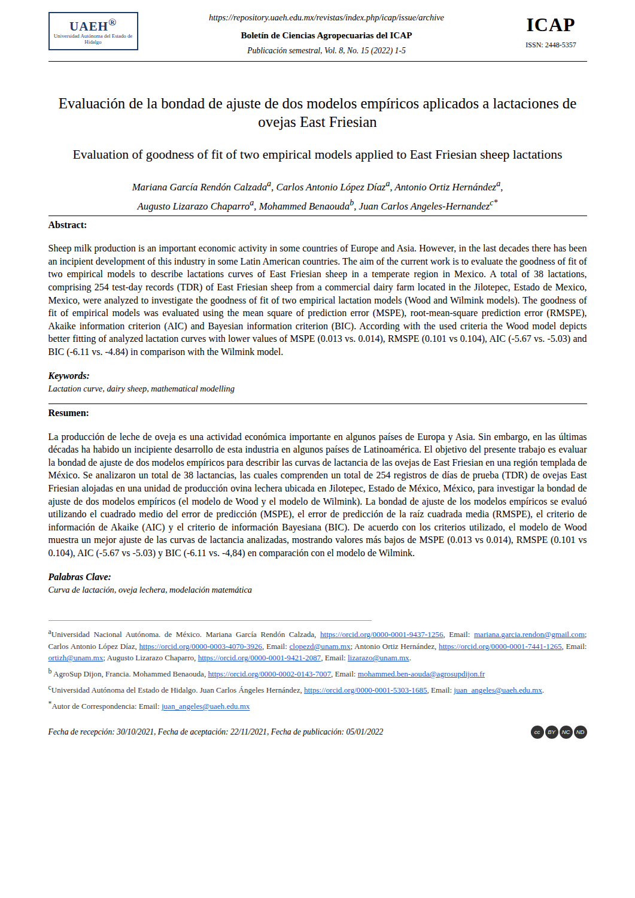UAEH® Universidad Autónoma del Estado de Hidalgo
https://repository.uaeh.edu.mx/revistas/index.php/icap/issue/archive
Boletín de Ciencias Agropecuarias del ICAP
Publicación semestral, Vol. 8, No. 15 (2022) 1-5
ICAP
ISSN: 2448-5357
Evaluación de la bondad de ajuste de dos modelos empíricos aplicados a lactaciones de ovejas East Friesian
Evaluation of goodness of fit of two empirical models applied to East Friesian sheep lactations
Mariana García Rendón Calzadaa, Carlos Antonio López Díaza, Antonio Ortiz Hernándeza,
Augusto Lizarazo Chaparroa, Mohammed Benaoudab, Juan Carlos Angeles-Hernandezc*
Abstract:
Sheep milk production is an important economic activity in some countries of Europe and Asia. However, in the last decades there has been an incipient development of this industry in some Latin American countries. The aim of the current work is to evaluate the goodness of fit of two empirical models to describe lactations curves of East Friesian sheep in a temperate region in Mexico. A total of 38 lactations, comprising 254 test-day records (TDR) of East Friesian sheep from a commercial dairy farm located in the Jilotepec, Estado de Mexico, Mexico, were analyzed to investigate the goodness of fit of two empirical lactation models (Wood and Wilmink models). The goodness of fit of empirical models was evaluated using the mean square of prediction error (MSPE), root-mean-square prediction error (RMSPE), Akaike information criterion (AIC) and Bayesian information criterion (BIC). According with the used criteria the Wood model depicts better fitting of analyzed lactation curves with lower values of MSPE (0.013 vs. 0.014), RMSPE (0.101 vs 0.104), AIC (-5.67 vs. -5.03) and BIC (-6.11 vs. -4.84) in comparison with the Wilmink model.
Keywords:
Lactation curve, dairy sheep, mathematical modelling
Resumen:
La producción de leche de oveja es una actividad económica importante en algunos países de Europa y Asia. Sin embargo, en las últimas décadas ha habido un incipiente desarrollo de esta industria en algunos países de Latinoamérica. El objetivo del presente trabajo es evaluar la bondad de ajuste de dos modelos empíricos para describir las curvas de lactancia de las ovejas de East Friesian en una región templada de México. Se analizaron un total de 38 lactancias, las cuales comprenden un total de 254 registros de días de prueba (TDR) de ovejas East Friesian alojadas en una unidad de producción ovina lechera ubicada en Jilotepec, Estado de México, México, para investigar la bondad de ajuste de dos modelos empíricos (el modelo de Wood y el modelo de Wilmink). La bondad de ajuste de los modelos empíricos se evaluó utilizando el cuadrado medio del error de predicción (MSPE), el error de predicción de la raíz cuadrada media (RMSPE), el criterio de información de Akaike (AIC) y el criterio de información Bayesiana (BIC). De acuerdo con los criterios utilizado, el modelo de Wood muestra un mejor ajuste de las curvas de lactancia analizadas, mostrando valores más bajos de MSPE (0.013 vs 0.014), RMSPE (0.101 vs 0.104), AIC (-5.67 vs -5.03) y BIC (-6.11 vs. -4,84) en comparación con el modelo de Wilmink.
Palabras Clave:
Curva de lactación, oveja lechera, modelación matemática
aUniversidad Nacional Autónoma. de México. Mariana García Rendón Calzada, https://orcid.org/0000-0001-9437-1256, Email: mariana.garcia.rendon@gmail.com; Carlos Antonio López Díaz, https://orcid.org/0000-0003-4070-3926, Email: clopezd@unam.mx; Antonio Ortiz Hernández, https://orcid.org/0000-0001-7441-1265, Email: ortizh@unam.mx; Augusto Lizarazo Chaparro, https://orcid.org/0000-0001-9421-2087, Email: lizarazo@unam.mx.
b AgroSup Dijon, Francia. Mohammed Benaouda, https://orcid.org/0000-0002-0143-7007, Email: mohammed.ben-aouda@agrosupdijon.fr
cUniversidad Autónoma del Estado de Hidalgo. Juan Carlos Ángeles Hernández, https://orcid.org/0000-0001-5303-1685, Email: juan_angeles@uaeh.edu.mx.
*Autor de Correspondencia: Email: juan_angeles@uaeh.edu.mx
Fecha de recepción: 30/10/2021, Fecha de aceptación: 22/11/2021, Fecha de publicación: 05/01/2022 cc BY NC ND